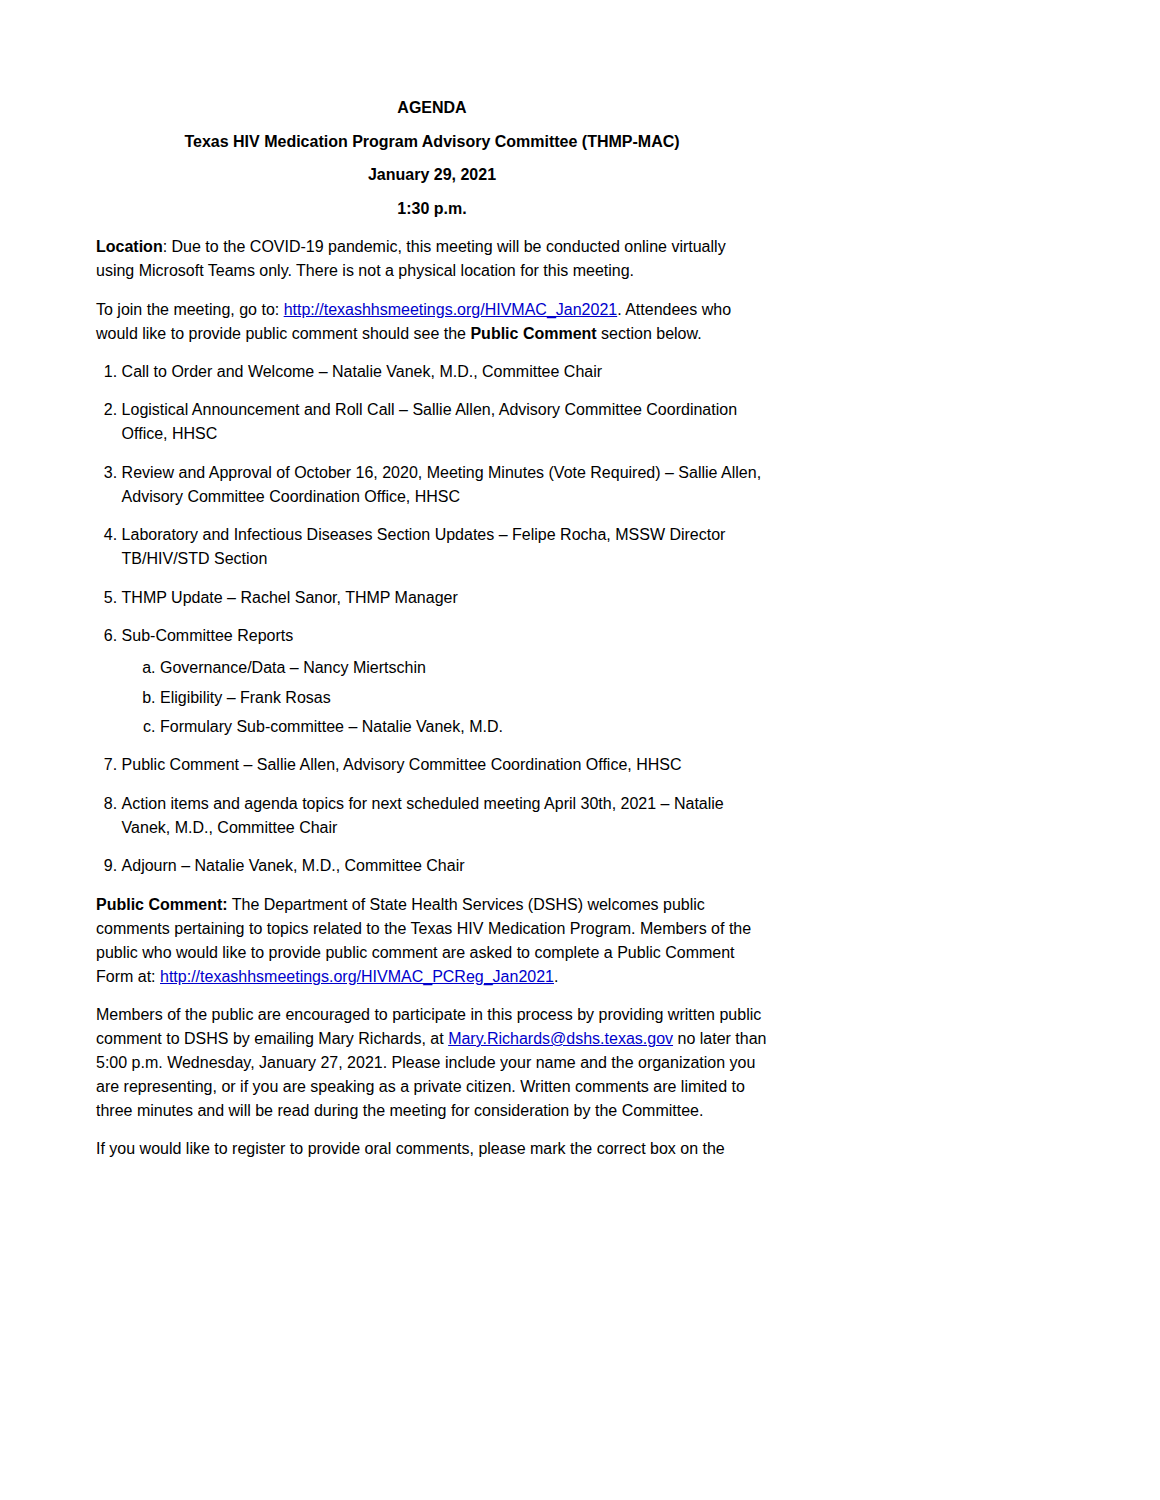AGENDA
Texas HIV Medication Program Advisory Committee (THMP-MAC)
January 29, 2021
1:30 p.m.
Location: Due to the COVID-19 pandemic, this meeting will be conducted online virtually using Microsoft Teams only. There is not a physical location for this meeting.
To join the meeting, go to: http://texashhsmeetings.org/HIVMAC_Jan2021. Attendees who would like to provide public comment should see the Public Comment section below.
Call to Order and Welcome – Natalie Vanek, M.D., Committee Chair
Logistical Announcement and Roll Call – Sallie Allen, Advisory Committee Coordination Office, HHSC
Review and Approval of October 16, 2020, Meeting Minutes (Vote Required) – Sallie Allen, Advisory Committee Coordination Office, HHSC
Laboratory and Infectious Diseases Section Updates – Felipe Rocha, MSSW Director TB/HIV/STD Section
THMP Update – Rachel Sanor, THMP Manager
Sub-Committee Reports
Governance/Data – Nancy Miertschin
Eligibility – Frank Rosas
Formulary Sub-committee – Natalie Vanek, M.D.
Public Comment – Sallie Allen, Advisory Committee Coordination Office, HHSC
Action items and agenda topics for next scheduled meeting April 30th, 2021 – Natalie Vanek, M.D., Committee Chair
Adjourn – Natalie Vanek, M.D., Committee Chair
Public Comment: The Department of State Health Services (DSHS) welcomes public comments pertaining to topics related to the Texas HIV Medication Program. Members of the public who would like to provide public comment are asked to complete a Public Comment Form at: http://texashhsmeetings.org/HIVMAC_PCReg_Jan2021.
Members of the public are encouraged to participate in this process by providing written public comment to DSHS by emailing Mary Richards, at Mary.Richards@dshs.texas.gov no later than 5:00 p.m. Wednesday, January 27, 2021. Please include your name and the organization you are representing, or if you are speaking as a private citizen. Written comments are limited to three minutes and will be read during the meeting for consideration by the Committee.
If you would like to register to provide oral comments, please mark the correct box on the